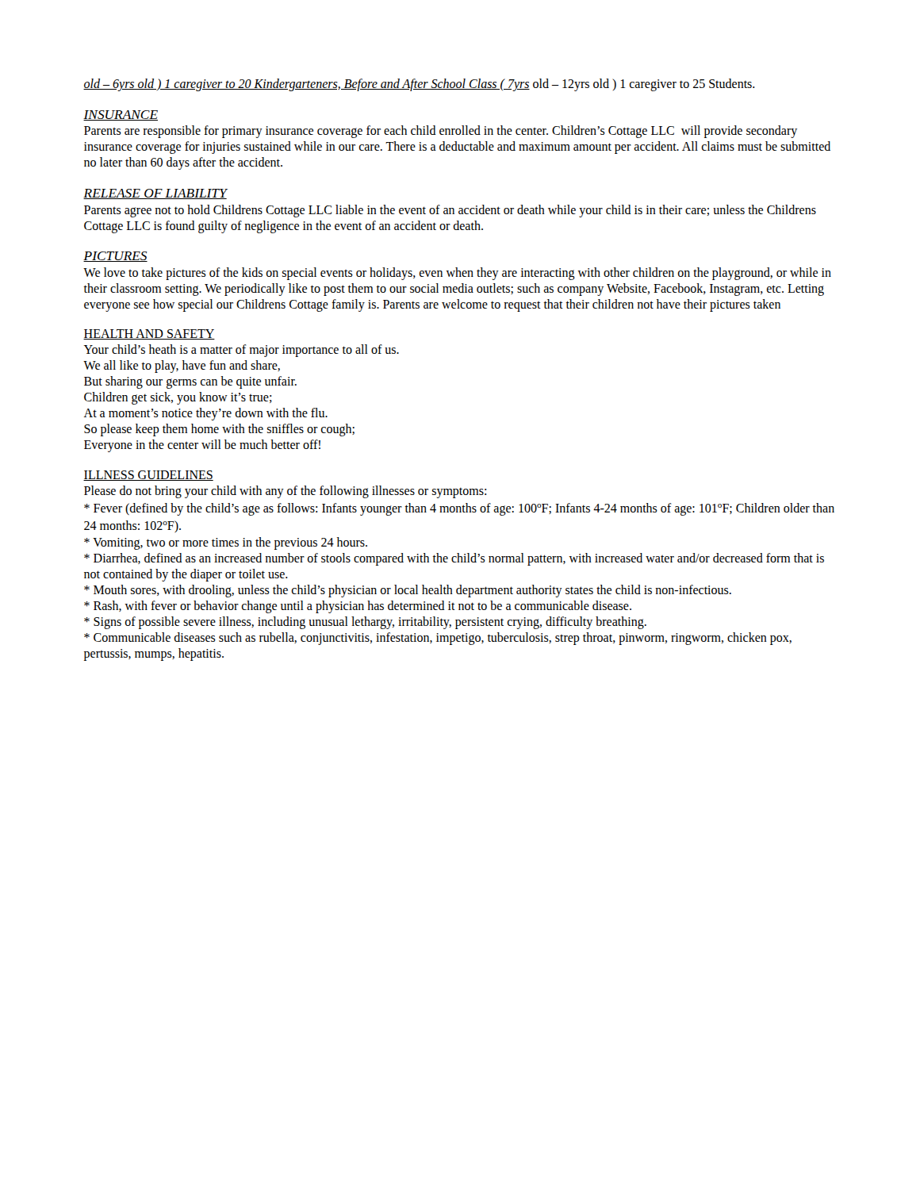old – 6yrs old ) 1 caregiver to 20 Kindergarteners, Before and After School Class ( 7yrs old – 12yrs old ) 1 caregiver to 25 Students.
INSURANCE
Parents are responsible for primary insurance coverage for each child enrolled in the center. Children’s Cottage LLC will provide secondary insurance coverage for injuries sustained while in our care. There is a deductable and maximum amount per accident. All claims must be submitted no later than 60 days after the accident.
RELEASE OF LIABILITY
Parents agree not to hold Childrens Cottage LLC liable in the event of an accident or death while your child is in their care; unless the Childrens Cottage LLC is found guilty of negligence in the event of an accident or death.
PICTURES
We love to take pictures of the kids on special events or holidays, even when they are interacting with other children on the playground, or while in their classroom setting. We periodically like to post them to our social media outlets; such as company Website, Facebook, Instagram, etc. Letting everyone see how special our Childrens Cottage family is. Parents are welcome to request that their children not have their pictures taken
HEALTH AND SAFETY
Your child’s heath is a matter of major importance to all of us.
We all like to play, have fun and share,
But sharing our germs can be quite unfair.
Children get sick, you know it’s true;
At a moment’s notice they’re down with the flu.
So please keep them home with the sniffles or cough;
Everyone in the center will be much better off!
ILLNESS GUIDELINES
Please do not bring your child with any of the following illnesses or symptoms:
* Fever (defined by the child’s age as follows: Infants younger than 4 months of age: 100oF; Infants 4-24 months of age: 101oF; Children older than 24 months: 102oF).
* Vomiting, two or more times in the previous 24 hours.
* Diarrhea, defined as an increased number of stools compared with the child’s normal pattern, with increased water and/or decreased form that is not contained by the diaper or toilet use.
* Mouth sores, with drooling, unless the child’s physician or local health department authority states the child is non-infectious.
* Rash, with fever or behavior change until a physician has determined it not to be a communicable disease.
* Signs of possible severe illness, including unusual lethargy, irritability, persistent crying, difficulty breathing.
* Communicable diseases such as rubella, conjunctivitis, infestation, impetigo, tuberculosis, strep throat, pinworm, ringworm, chicken pox, pertussis, mumps, hepatitis.